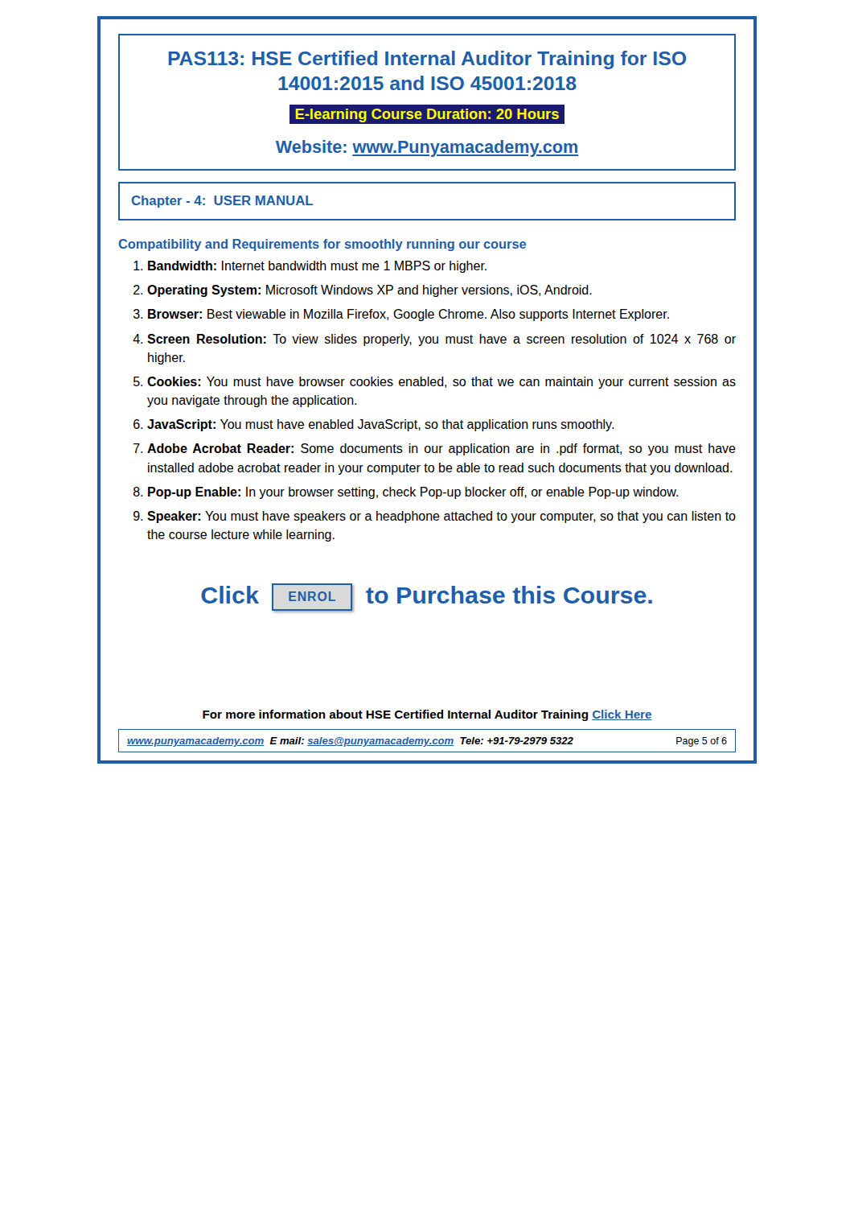PAS113: HSE Certified Internal Auditor Training for ISO 14001:2015 and ISO 45001:2018
E-learning Course Duration: 20 Hours
Website: www.Punyamacademy.com
Chapter - 4: USER MANUAL
Compatibility and Requirements for smoothly running our course
Bandwidth: Internet bandwidth must me 1 MBPS or higher.
Operating System: Microsoft Windows XP and higher versions, iOS, Android.
Browser: Best viewable in Mozilla Firefox, Google Chrome. Also supports Internet Explorer.
Screen Resolution: To view slides properly, you must have a screen resolution of 1024 x 768 or higher.
Cookies: You must have browser cookies enabled, so that we can maintain your current session as you navigate through the application.
JavaScript: You must have enabled JavaScript, so that application runs smoothly.
Adobe Acrobat Reader: Some documents in our application are in .pdf format, so you must have installed adobe acrobat reader in your computer to be able to read such documents that you download.
Pop-up Enable: In your browser setting, check Pop-up blocker off, or enable Pop-up window.
Speaker: You must have speakers or a headphone attached to your computer, so that you can listen to the course lecture while learning.
Click ENROL to Purchase this Course.
For more information about HSE Certified Internal Auditor Training Click Here
www.punyamacademy.com E mail: sales@punyamacademy.com Tele: +91-79-2979 5322 Page 5 of 6